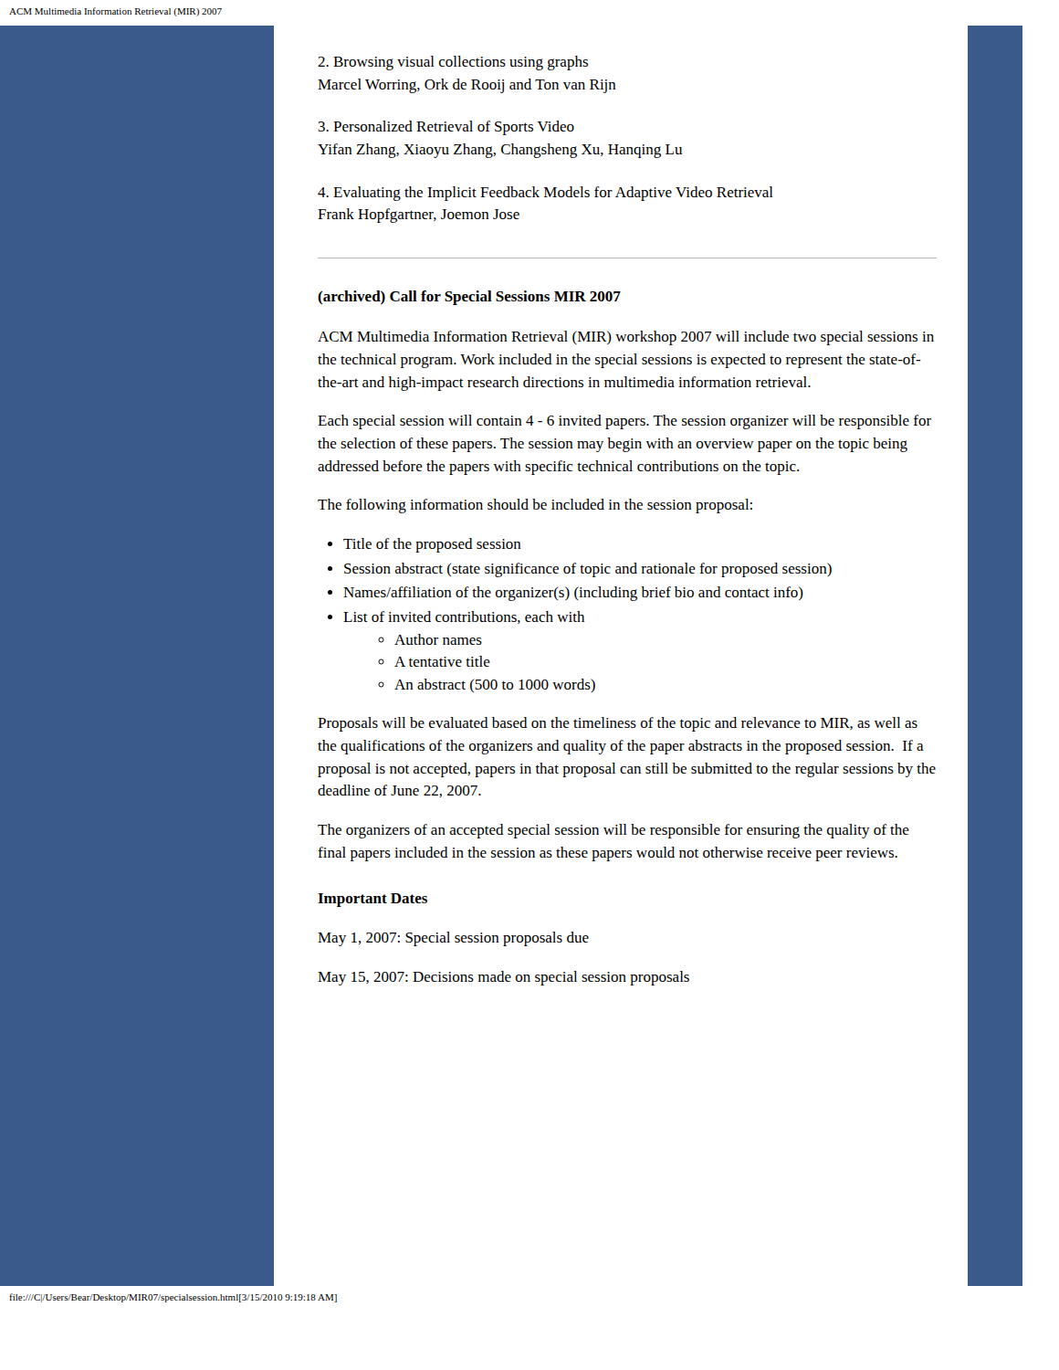ACM Multimedia Information Retrieval (MIR) 2007
2. Browsing visual collections using graphs Marcel Worring, Ork de Rooij and Ton van Rijn
3. Personalized Retrieval of Sports Video Yifan Zhang, Xiaoyu Zhang, Changsheng Xu, Hanqing Lu
4. Evaluating the Implicit Feedback Models for Adaptive Video Retrieval Frank Hopfgartner, Joemon Jose
(archived) Call for Special Sessions MIR 2007
ACM Multimedia Information Retrieval (MIR) workshop 2007 will include two special sessions in the technical program. Work included in the special sessions is expected to represent the state-of-the-art and high-impact research directions in multimedia information retrieval.
Each special session will contain 4 - 6 invited papers. The session organizer will be responsible for the selection of these papers. The session may begin with an overview paper on the topic being addressed before the papers with specific technical contributions on the topic.
The following information should be included in the session proposal:
Title of the proposed session
Session abstract (state significance of topic and rationale for proposed session)
Names/affiliation of the organizer(s) (including brief bio and contact info)
List of invited contributions, each with
Author names
A tentative title
An abstract (500 to 1000 words)
Proposals will be evaluated based on the timeliness of the topic and relevance to MIR, as well as the qualifications of the organizers and quality of the paper abstracts in the proposed session. If a proposal is not accepted, papers in that proposal can still be submitted to the regular sessions by the deadline of June 22, 2007.
The organizers of an accepted special session will be responsible for ensuring the quality of the final papers included in the session as these papers would not otherwise receive peer reviews.
Important Dates
May 1, 2007: Special session proposals due
May 15, 2007: Decisions made on special session proposals
file:///C|/Users/Bear/Desktop/MIR07/specialsession.html[3/15/2010 9:19:18 AM]